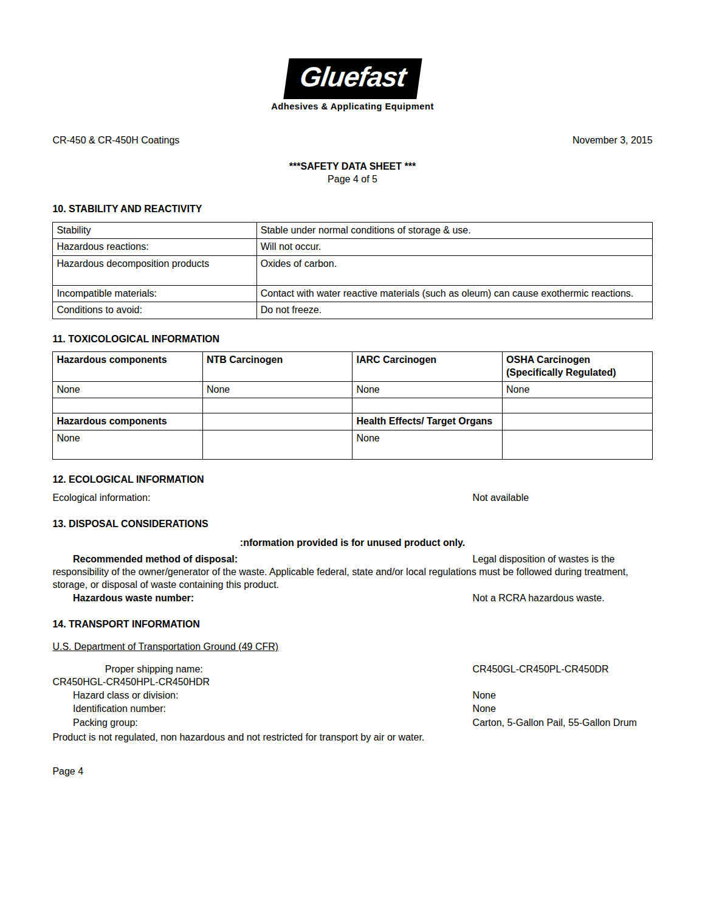Gluefast
Adhesives & Applicating Equipment
CR-450 & CR-450H Coatings November 3, 2015
***SAFETY DATA SHEET ***
Page 4 of 5
10. STABILITY AND REACTIVITY
| Stability | Stable under normal conditions of storage & use. |
| Hazardous reactions: | Will not occur. |
| Hazardous decomposition products | Oxides of carbon. |
| Incompatible materials: | Contact with water reactive materials (such as oleum) can cause exothermic reactions. |
| Conditions to avoid: | Do not freeze. |
11. TOXICOLOGICAL INFORMATION
| Hazardous components | NTB Carcinogen | IARC Carcinogen | OSHA Carcinogen (Specifically Regulated) |
| --- | --- | --- | --- |
| None | None | None | None |
| Hazardous components | | Health Effects/ Target Organs | |
| None | | None | |
12. ECOLOGICAL INFORMATION
Ecological information: Not available
13. DISPOSAL CONSIDERATIONS
:nformation provided is for unused product only.
Recommended method of disposal: Legal disposition of wastes is the responsibility of the owner/generator of the waste. Applicable federal, state and/or local regulations must be followed during treatment, storage, or disposal of waste containing this product.
Hazardous waste number: Not a RCRA hazardous waste.
14. TRANSPORT INFORMATION
U.S. Department of Transportation Ground (49 CFR)
Proper shipping name: CR450GL-CR450PL-CR450DR
CR450HGL-CR450HPL-CR450HDR
Hazard class or division: None
Identification number: None
Packing group: Carton, 5-Gallon Pail, 55-Gallon Drum
Product is not regulated, non hazardous and not restricted for transport by air or water.
Page 4